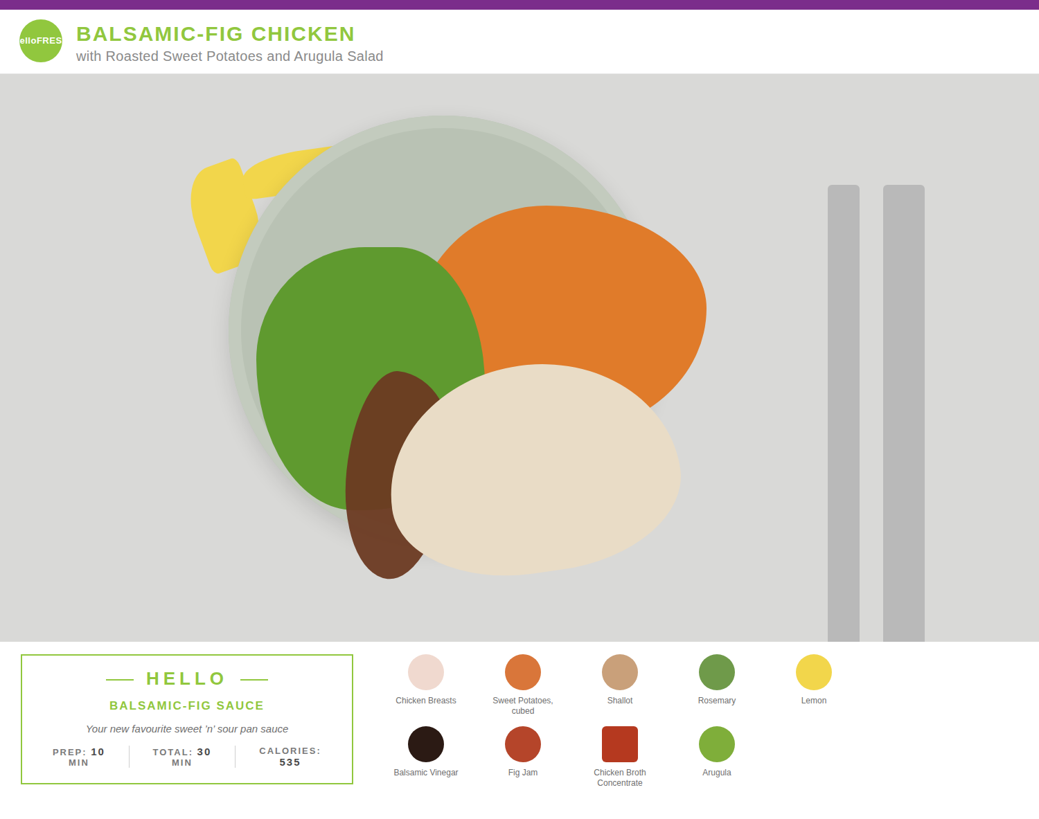Hello FRESH
Balsamic-Fig Chicken
with Roasted Sweet Potatoes and Arugula Salad
HELLO
Balsamic-Fig Sauce
Your new favourite sweet ’n’ sour pan sauce
PREP: 10 MIN
TOTAL: 30 MIN
CALORIES: 535
Chicken Breasts
Sweet Potatoes,
cubed
Shallot
Rosemary
Lemon
Balsamic Vinegar
Fig Jam
Chicken Broth
Concentrate
Arugula